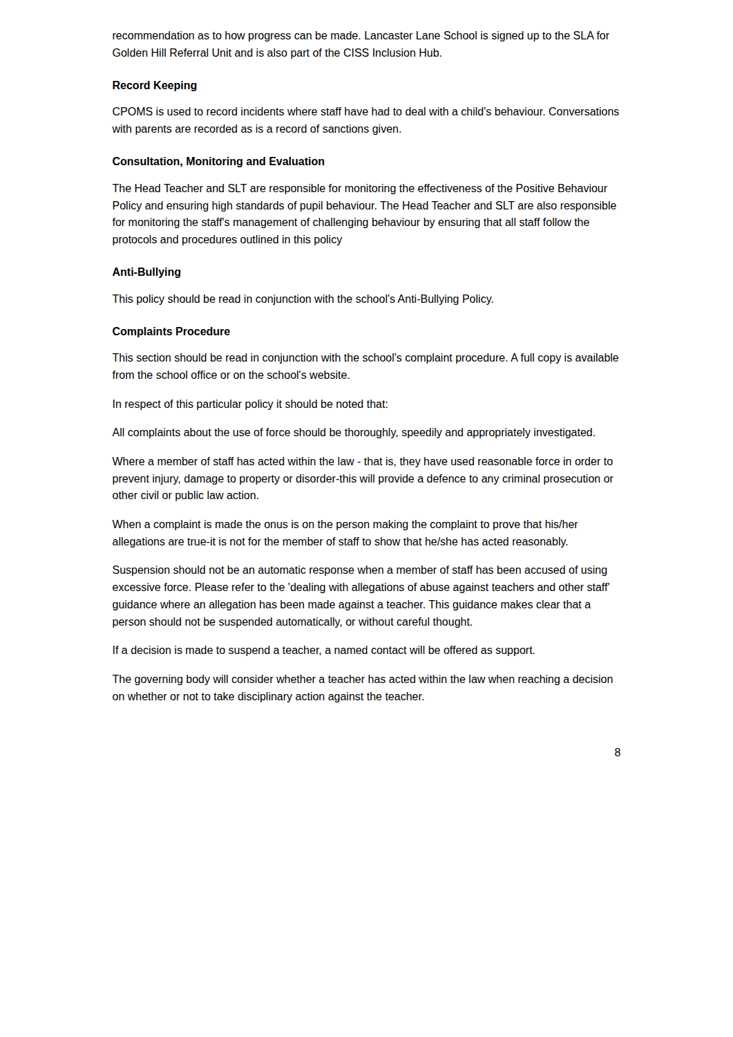recommendation as to how progress can be made. Lancaster Lane School is signed up to the SLA for Golden Hill Referral Unit and is also part of the CISS Inclusion Hub.
Record Keeping
CPOMS is used to record incidents where staff have had to deal with a child's behaviour. Conversations with parents are recorded as is a record of sanctions given.
Consultation, Monitoring and Evaluation
The Head Teacher and SLT are responsible for monitoring the effectiveness of the Positive Behaviour Policy and ensuring high standards of pupil behaviour. The Head Teacher and SLT are also responsible for monitoring the staff's management of challenging behaviour by ensuring that all staff follow the protocols and procedures outlined in this policy
Anti-Bullying
This policy should be read in conjunction with the school's Anti-Bullying Policy.
Complaints Procedure
This section should be read in conjunction with the school's complaint procedure. A full copy is available from the school office or on the school's website.
In respect of this particular policy it should be noted that:
All complaints about the use of force should be thoroughly, speedily and appropriately investigated.
Where a member of staff has acted within the law - that is, they have used reasonable force in order to prevent injury, damage to property or disorder-this will provide a defence to any criminal prosecution or other civil or public law action.
When a complaint is made the onus is on the person making the complaint to prove that his/her allegations are true-it is not for the member of staff to show that he/she has acted reasonably.
Suspension should not be an automatic response when a member of staff has been accused of using excessive force. Please refer to the 'dealing with allegations of abuse against teachers and other staff' guidance where an allegation has been made against a teacher. This guidance makes clear that a person should not be suspended automatically, or without careful thought.
If a decision is made to suspend a teacher, a named contact will be offered as support.
The governing body will consider whether a teacher has acted within the law when reaching a decision on whether or not to take disciplinary action against the teacher.
8